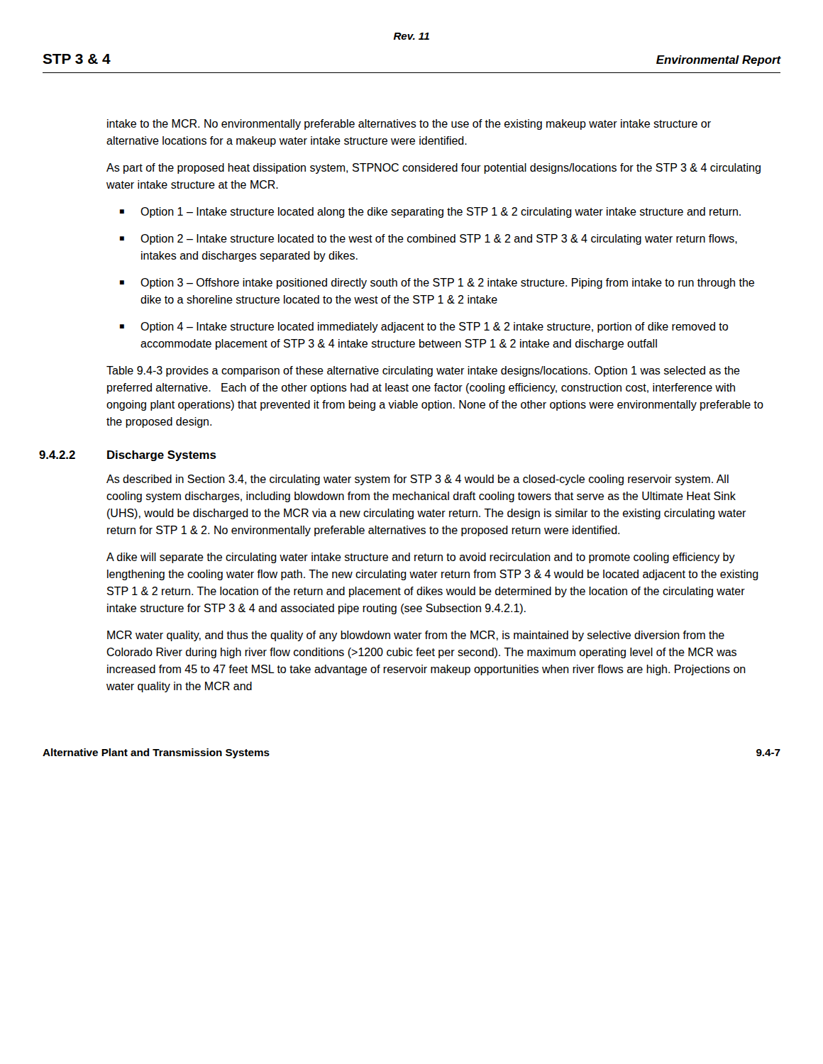Rev. 11
STP 3 & 4
Environmental Report
intake to the MCR. No environmentally preferable alternatives to the use of the existing makeup water intake structure or alternative locations for a makeup water intake structure were identified.
As part of the proposed heat dissipation system, STPNOC considered four potential designs/locations for the STP 3 & 4 circulating water intake structure at the MCR.
Option 1 – Intake structure located along the dike separating the STP 1 & 2 circulating water intake structure and return.
Option 2 – Intake structure located to the west of the combined STP 1 & 2 and STP 3 & 4 circulating water return flows, intakes and discharges separated by dikes.
Option 3 – Offshore intake positioned directly south of the STP 1 & 2 intake structure. Piping from intake to run through the dike to a shoreline structure located to the west of the STP 1 & 2 intake
Option 4 – Intake structure located immediately adjacent to the STP 1 & 2 intake structure, portion of dike removed to accommodate placement of STP 3 & 4 intake structure between STP 1 & 2 intake and discharge outfall
Table 9.4-3 provides a comparison of these alternative circulating water intake designs/locations. Option 1 was selected as the preferred alternative. Each of the other options had at least one factor (cooling efficiency, construction cost, interference with ongoing plant operations) that prevented it from being a viable option. None of the other options were environmentally preferable to the proposed design.
9.4.2.2 Discharge Systems
As described in Section 3.4, the circulating water system for STP 3 & 4 would be a closed-cycle cooling reservoir system. All cooling system discharges, including blowdown from the mechanical draft cooling towers that serve as the Ultimate Heat Sink (UHS), would be discharged to the MCR via a new circulating water return. The design is similar to the existing circulating water return for STP 1 & 2. No environmentally preferable alternatives to the proposed return were identified.
A dike will separate the circulating water intake structure and return to avoid recirculation and to promote cooling efficiency by lengthening the cooling water flow path. The new circulating water return from STP 3 & 4 would be located adjacent to the existing STP 1 & 2 return. The location of the return and placement of dikes would be determined by the location of the circulating water intake structure for STP 3 & 4 and associated pipe routing (see Subsection 9.4.2.1).
MCR water quality, and thus the quality of any blowdown water from the MCR, is maintained by selective diversion from the Colorado River during high river flow conditions (>1200 cubic feet per second). The maximum operating level of the MCR was increased from 45 to 47 feet MSL to take advantage of reservoir makeup opportunities when river flows are high. Projections on water quality in the MCR and
Alternative Plant and Transmission Systems
9.4-7